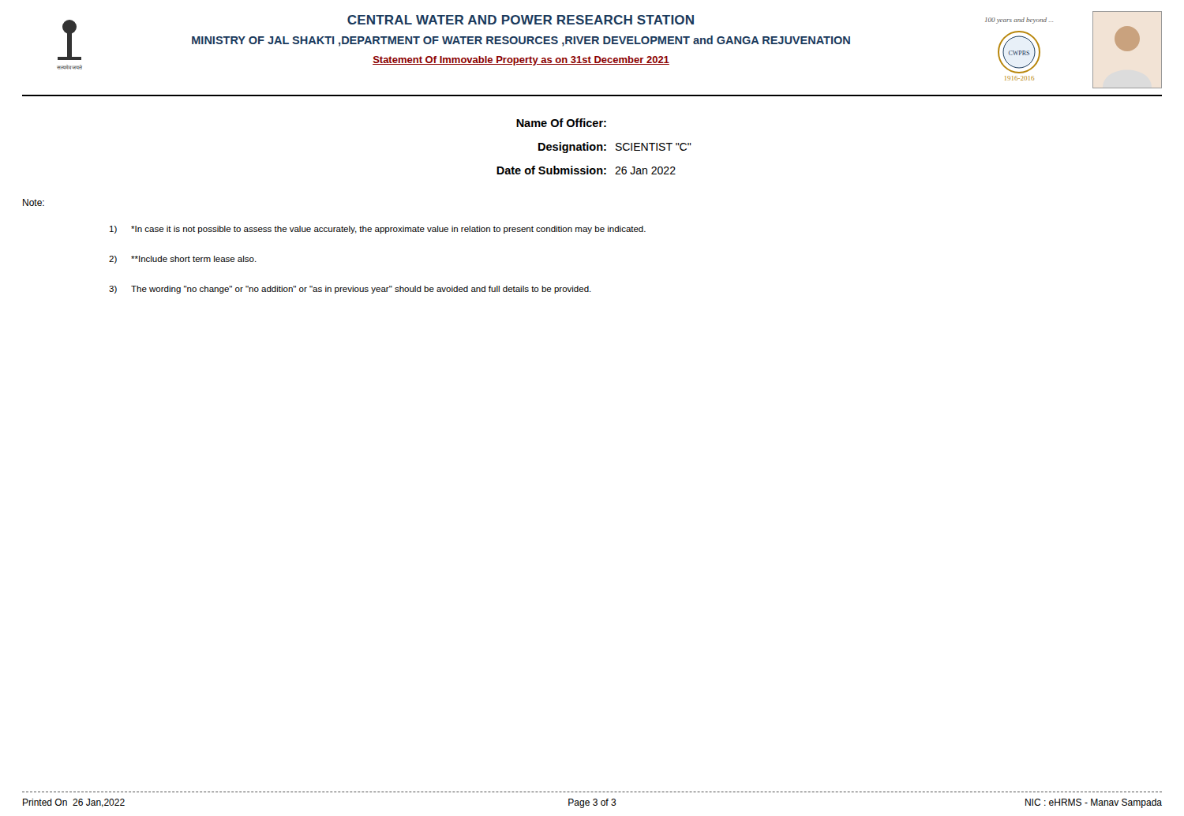CENTRAL WATER AND POWER RESEARCH STATION
MINISTRY OF JAL SHAKTI ,DEPARTMENT OF WATER RESOURCES ,RIVER DEVELOPMENT and GANGA REJUVENATION
Statement Of Immovable Property as on 31st December 2021
Name Of Officer:
Designation:
SCIENTIST "C"
Date of Submission:
26 Jan 2022
Note:
*In case it is not possible to assess the value accurately, the approximate value in relation to present condition may be indicated.
**Include short term lease also.
The wording "no change" or "no addition" or "as in previous year" should be avoided and full details to be provided.
Printed On 26 Jan,2022
Page 3 of 3
NIC : eHRMS - Manav Sampada